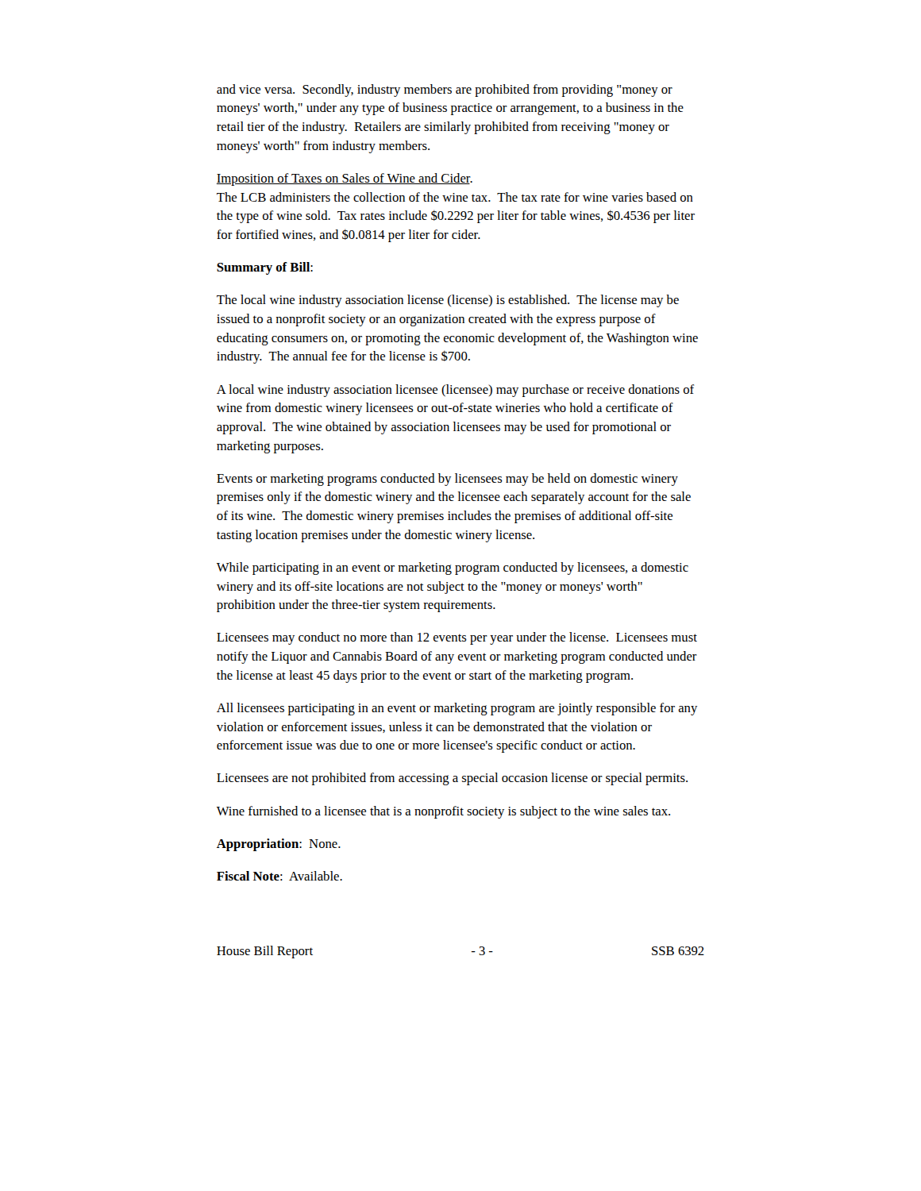and vice versa. Secondly, industry members are prohibited from providing "money or moneys' worth," under any type of business practice or arrangement, to a business in the retail tier of the industry. Retailers are similarly prohibited from receiving "money or moneys' worth" from industry members.
Imposition of Taxes on Sales of Wine and Cider.
The LCB administers the collection of the wine tax. The tax rate for wine varies based on the type of wine sold. Tax rates include $0.2292 per liter for table wines, $0.4536 per liter for fortified wines, and $0.0814 per liter for cider.
Summary of Bill:
The local wine industry association license (license) is established. The license may be issued to a nonprofit society or an organization created with the express purpose of educating consumers on, or promoting the economic development of, the Washington wine industry. The annual fee for the license is $700.
A local wine industry association licensee (licensee) may purchase or receive donations of wine from domestic winery licensees or out-of-state wineries who hold a certificate of approval. The wine obtained by association licensees may be used for promotional or marketing purposes.
Events or marketing programs conducted by licensees may be held on domestic winery premises only if the domestic winery and the licensee each separately account for the sale of its wine. The domestic winery premises includes the premises of additional off-site tasting location premises under the domestic winery license.
While participating in an event or marketing program conducted by licensees, a domestic winery and its off-site locations are not subject to the "money or moneys' worth" prohibition under the three-tier system requirements.
Licensees may conduct no more than 12 events per year under the license. Licensees must notify the Liquor and Cannabis Board of any event or marketing program conducted under the license at least 45 days prior to the event or start of the marketing program.
All licensees participating in an event or marketing program are jointly responsible for any violation or enforcement issues, unless it can be demonstrated that the violation or enforcement issue was due to one or more licensee's specific conduct or action.
Licensees are not prohibited from accessing a special occasion license or special permits.
Wine furnished to a licensee that is a nonprofit society is subject to the wine sales tax.
Appropriation: None.
Fiscal Note: Available.
House Bill Report
- 3 -
SSB 6392